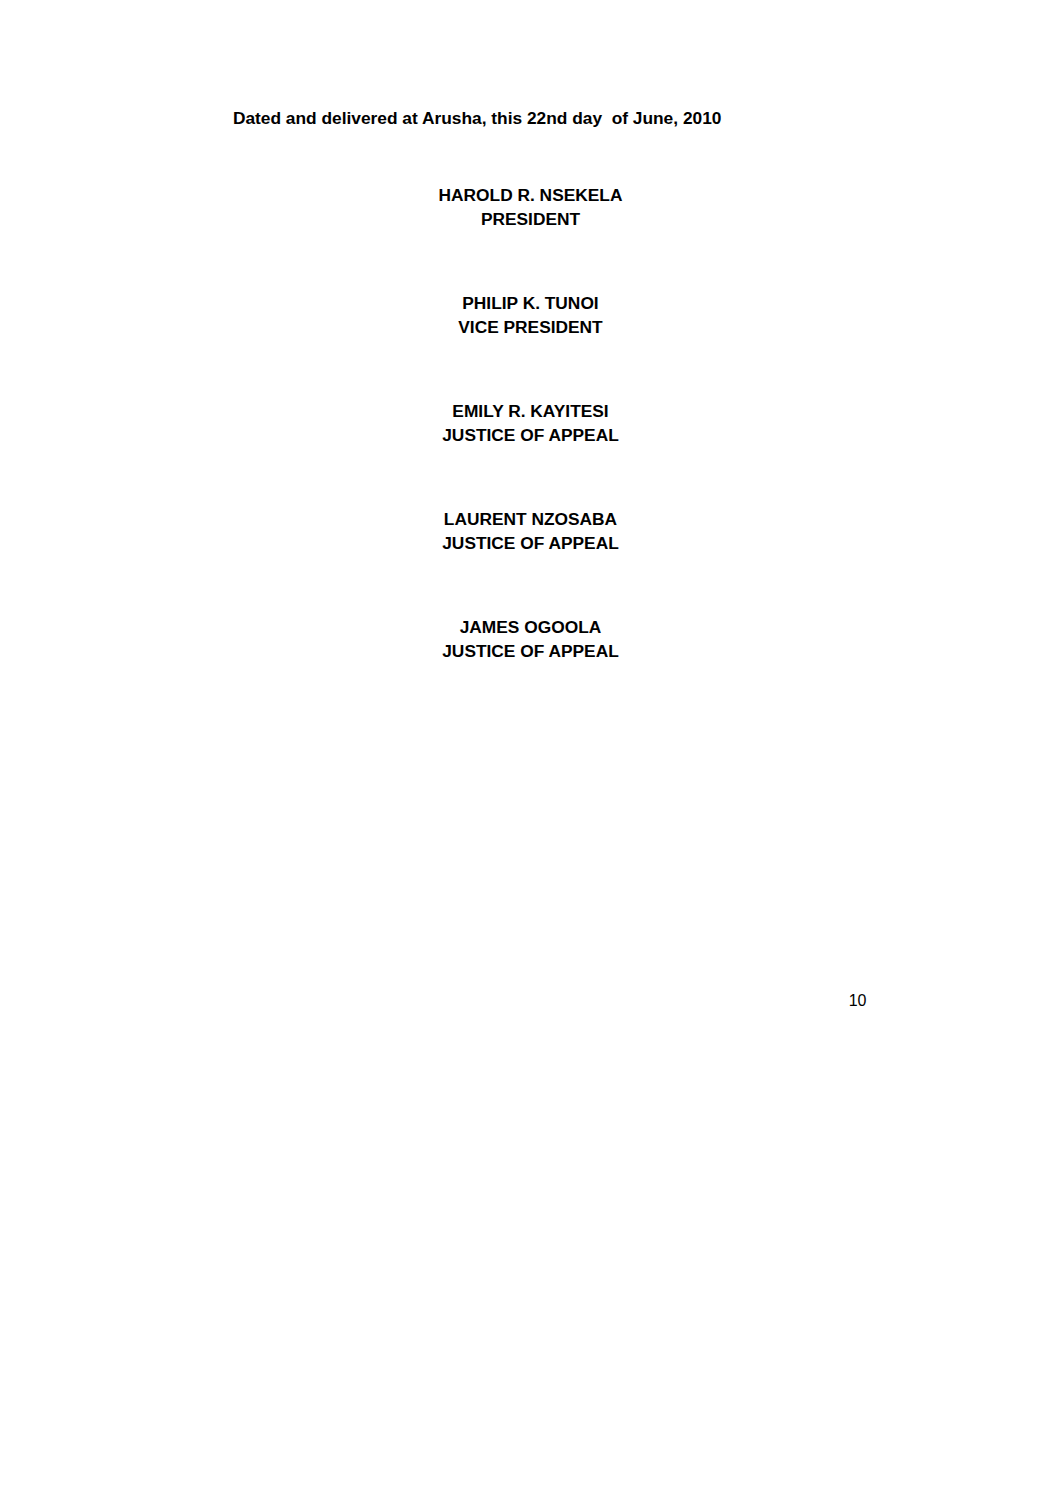Dated and delivered at Arusha, this 22nd day of June, 2010
HAROLD R. NSEKELA
PRESIDENT
PHILIP K. TUNOI
VICE PRESIDENT
EMILY R. KAYITESI
JUSTICE OF APPEAL
LAURENT NZOSABA
JUSTICE OF APPEAL
JAMES OGOOLA
JUSTICE OF APPEAL
10